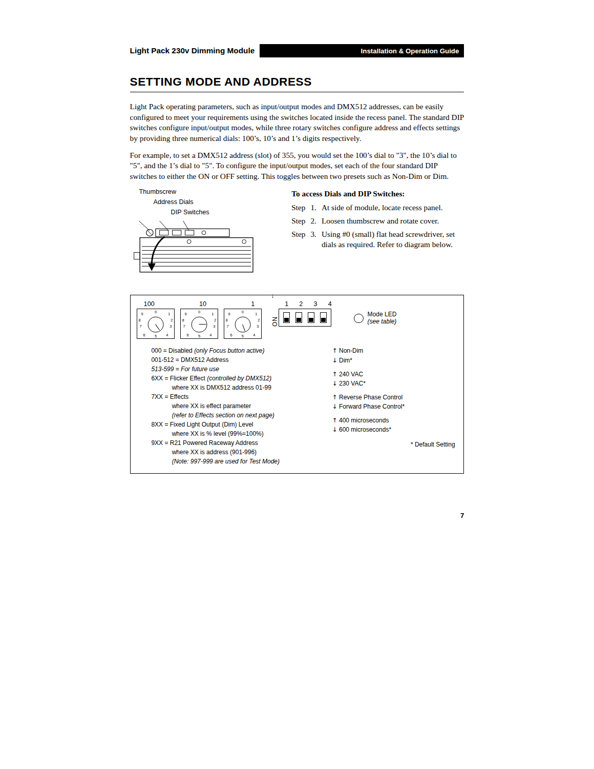Light Pack 230v Dimming Module
Installation & Operation Guide
SETTING MODE AND ADDRESS
Light Pack operating parameters, such as input/output modes and DMX512 addresses, can be easily configured to meet your requirements using the switches located inside the recess panel. The standard DIP switches configure input/output modes, while three rotary switches configure address and effects settings by providing three numerical dials: 100’s, 10’s and 1’s digits respectively.
For example, to set a DMX512 address (slot) of 355, you would set the 100’s dial to "3", the 10’s dial to "5", and the 1’s dial to "5". To configure the input/output modes, set each of the four standard DIP switches to either the ON or OFF setting. This toggles between two presets such as Non-Dim or Dim.
Thumbscrew Address Dials DIP Switches
To access Dials and DIP Switches:
| Step | 1. | At side of module, locate recess panel. |
| Step | 2. | Loosen thumbscrew and rotate cover. |
| Step | 3. | Using #0 (small) flat head screwdriver, set dials as required. Refer to diagram below. |
100101
01234 56789
01234 56789
01234 56789
1234
ON
↓
Mode LED
(see table)
000 = Disabled (only Focus button active)
001-512 = DMX512 Address
513-599 = For future use
6XX = Flicker Effect (controlled by DMX512) where XX is DMX512 address 01-99
7XX = Effects where XX is effect parameter (refer to Effects section on next page)
8XX = Fixed Light Output (Dim) Level where XX is % level (99%=100%)
9XX = R21 Powered Raceway Address where XX is address (901-996) (Note: 997-999 are used for Test Mode)
↑ Non-Dim
↓ Dim*
↑ 240 VAC
↓ 230 VAC*
↑ Reverse Phase Control
↓ Forward Phase Control*
↑ 400 microseconds
↓ 600 microseconds*
* Default Setting
7